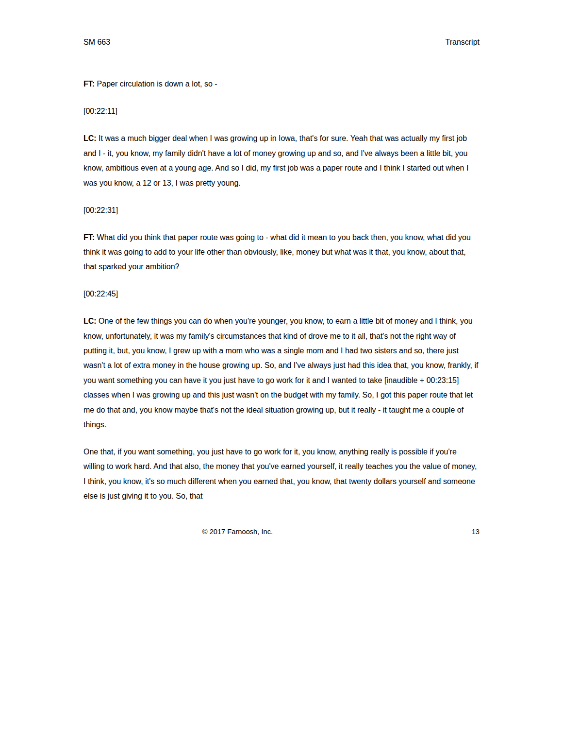SM 663 Transcript
FT: Paper circulation is down a lot, so -
[00:22:11]
LC: It was a much bigger deal when I was growing up in Iowa, that's for sure. Yeah that was actually my first job and I - it, you know, my family didn't have a lot of money growing up and so, and I've always been a little bit, you know, ambitious even at a young age. And so I did, my first job was a paper route and I think I started out when I was you know, a 12 or 13, I was pretty young.
[00:22:31]
FT: What did you think that paper route was going to - what did it mean to you back then, you know, what did you think it was going to add to your life other than obviously, like, money but what was it that, you know, about that, that sparked your ambition?
[00:22:45]
LC: One of the few things you can do when you're younger, you know, to earn a little bit of money and I think, you know, unfortunately, it was my family's circumstances that kind of drove me to it all, that's not the right way of putting it, but, you know, I grew up with a mom who was a single mom and I had two sisters and so, there just wasn't a lot of extra money in the house growing up. So, and I've always just had this idea that, you know, frankly, if you want something you can have it you just have to go work for it and I wanted to take [inaudible + 00:23:15] classes when I was growing up and this just wasn't on the budget with my family. So, I got this paper route that let me do that and, you know maybe that's not the ideal situation growing up, but it really - it taught me a couple of things.
One that, if you want something, you just have to go work for it, you know, anything really is possible if you're willing to work hard. And that also, the money that you've earned yourself, it really teaches you the value of money, I think, you know, it's so much different when you earned that, you know, that twenty dollars yourself and someone else is just giving it to you. So, that
© 2017 Farnoosh, Inc. 13